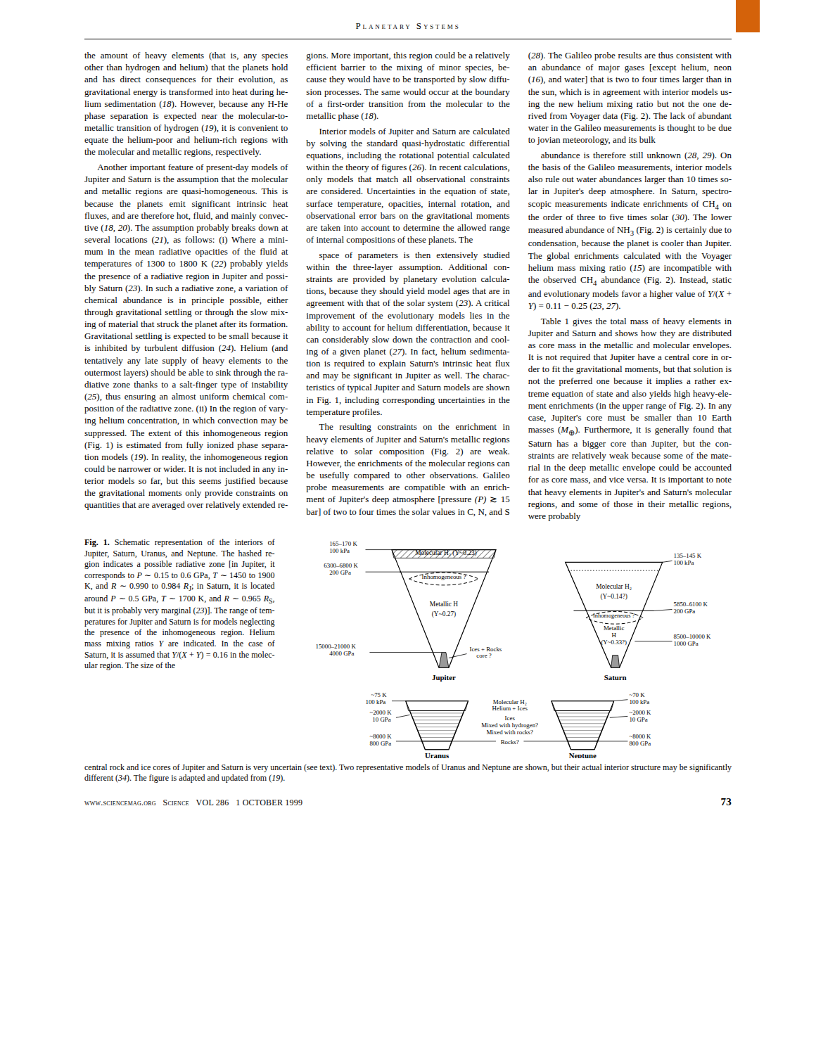Planetary Systems
the amount of heavy elements (that is, any species other than hydrogen and helium) that the planets hold and has direct consequences for their evolution, as gravitational energy is transformed into heat during helium sedimentation (18). However, because any H-He phase separation is expected near the molecular-to-metallic transition of hydrogen (19), it is convenient to equate the helium-poor and helium-rich regions with the molecular and metallic regions, respectively.
Another important feature of present-day models of Jupiter and Saturn is the assumption that the molecular and metallic regions are quasi-homogeneous. This is because the planets emit significant intrinsic heat fluxes, and are therefore hot, fluid, and mainly convective (18, 20). The assumption probably breaks down at several locations (21), as follows: (i) Where a minimum in the mean radiative opacities of the fluid at temperatures of 1300 to 1800 K (22) probably yields the presence of a radiative region in Jupiter and possibly Saturn (23). In such a radiative zone, a variation of chemical abundance is in principle possible, either through gravitational settling or through the slow mixing of material that struck the planet after its formation. Gravitational settling is expected to be small because it is inhibited by turbulent diffusion (24). Helium (and tentatively any late supply of heavy elements to the outermost layers) should be able to sink through the radiative zone thanks to a salt-finger type of instability (25), thus ensuring an almost uniform chemical composition of the radiative zone. (ii) In the region of varying helium concentration, in which convection may be suppressed. The extent of this inhomogeneous region (Fig. 1) is estimated from fully ionized phase separation models (19). In reality, the inhomogeneous region could be narrower or wider. It is not included in any interior models so far, but this seems justified because the gravitational moments only provide constraints on quantities that are averaged over relatively extended regions. More important, this region could be a relatively efficient barrier to the mixing of minor species, because they would have to be transported by slow diffusion processes. The same would occur at the boundary of a first-order transition from the molecular to the metallic phase (18).
Interior models of Jupiter and Saturn are calculated by solving the standard quasi-hydrostatic differential equations, including the rotational potential calculated within the theory of figures (26). In recent calculations, only models that match all observational constraints are considered. Uncertainties in the equation of state, surface temperature, opacities, internal rotation, and observational error bars on the gravitational moments are taken into account to determine the allowed range of internal compositions of these planets. The
space of parameters is then extensively studied within the three-layer assumption. Additional constraints are provided by planetary evolution calculations, because they should yield model ages that are in agreement with that of the solar system (23). A critical improvement of the evolutionary models lies in the ability to account for helium differentiation, because it can considerably slow down the contraction and cooling of a given planet (27). In fact, helium sedimentation is required to explain Saturn's intrinsic heat flux and may be significant in Jupiter as well. The characteristics of typical Jupiter and Saturn models are shown in Fig. 1, including corresponding uncertainties in the temperature profiles.
The resulting constraints on the enrichment in heavy elements of Jupiter and Saturn's metallic regions relative to solar composition (Fig. 2) are weak. However, the enrichments of the molecular regions can be usefully compared to other observations. Galileo probe measurements are compatible with an enrichment of Jupiter's deep atmosphere [pressure (P) ≳ 15 bar] of two to four times the solar values in C, N, and S (28). The Galileo probe results are thus consistent with an abundance of major gases [except helium, neon (16), and water] that is two to four times larger than in the sun, which is in agreement with interior models using the new helium mixing ratio but not the one derived from Voyager data (Fig. 2). The lack of abundant water in the Galileo measurements is thought to be due to jovian meteorology, and its bulk
abundance is therefore still unknown (28, 29). On the basis of the Galileo measurements, interior models also rule out water abundances larger than 10 times solar in Jupiter's deep atmosphere. In Saturn, spectroscopic measurements indicate enrichments of CH4 on the order of three to five times solar (30). The lower measured abundance of NH3 (Fig. 2) is certainly due to condensation, because the planet is cooler than Jupiter. The global enrichments calculated with the Voyager helium mass mixing ratio (15) are incompatible with the observed CH4 abundance (Fig. 2). Instead, static and evolutionary models favor a higher value of Y/(X + Y) = 0.11 − 0.25 (23, 27).
Table 1 gives the total mass of heavy elements in Jupiter and Saturn and shows how they are distributed as core mass in the metallic and molecular envelopes. It is not required that Jupiter have a central core in order to fit the gravitational moments, but that solution is not the preferred one because it implies a rather extreme equation of state and also yields high heavy-element enrichments (in the upper range of Fig. 2). In any case, Jupiter's core must be smaller than 10 Earth masses (M⊕). Furthermore, it is generally found that Saturn has a bigger core than Jupiter, but the constraints are relatively weak because some of the material in the deep metallic envelope could be accounted for as core mass, and vice versa. It is important to note that heavy elements in Jupiter's and Saturn's molecular regions, and some of those in their metallic regions, were probably
Fig. 1. Schematic representation of the interiors of Jupiter, Saturn, Uranus, and Neptune. The hashed region indicates a possible radiative zone [in Jupiter, it corresponds to P ∼ 0.15 to 0.6 GPa, T ∼ 1450 to 1900 K, and R ∼ 0.990 to 0.984 RJ; in Saturn, it is located around P ∼ 0.5 GPa, T ∼ 1700 K, and R ∼ 0.965 RS, but it is probably very marginal (23)]. The range of temperatures for Jupiter and Saturn is for models neglecting the presence of the inhomogeneous region. Helium mass mixing ratios Y are indicated. In the case of Saturn, it is assumed that Y/(X + Y) = 0.16 in the molecular region. The size of the
Jupiter Molecular H₂ (Y~0.23) Inhomogeneous ? Metallic H (Y~0.27) 165–170 K 100 kPa 6300–6800 K 200 GPa 15000–21000 K 4000 GPa Ices + Rocks core ? Saturn Molecular H₂ (Y~0.14?) Inhomogeneous ? Metallic H (Y~0.33?) 135–145 K 100 kPa 5850–6100 K 200 GPa 8500–10000 K 1000 GPa Uranus ~75 K 100 kPa ~2000 K 10 GPa ~8000 K 800 GPa Neptune ~70 K 100 kPa ~2000 K 10 GPa ~8000 K 800 GPa Molecular H₂ Helium + Ices Ices Mixed with hydrogen? Mixed with rocks? Rocks?
central rock and ice cores of Jupiter and Saturn is very uncertain (see text). Two representative models of Uranus and Neptune are shown, but their actual interior structure may be significantly different (34). The figure is adapted and updated from (19).
www.sciencemag.org Science VOL 286 1 OCTOBER 1999
73